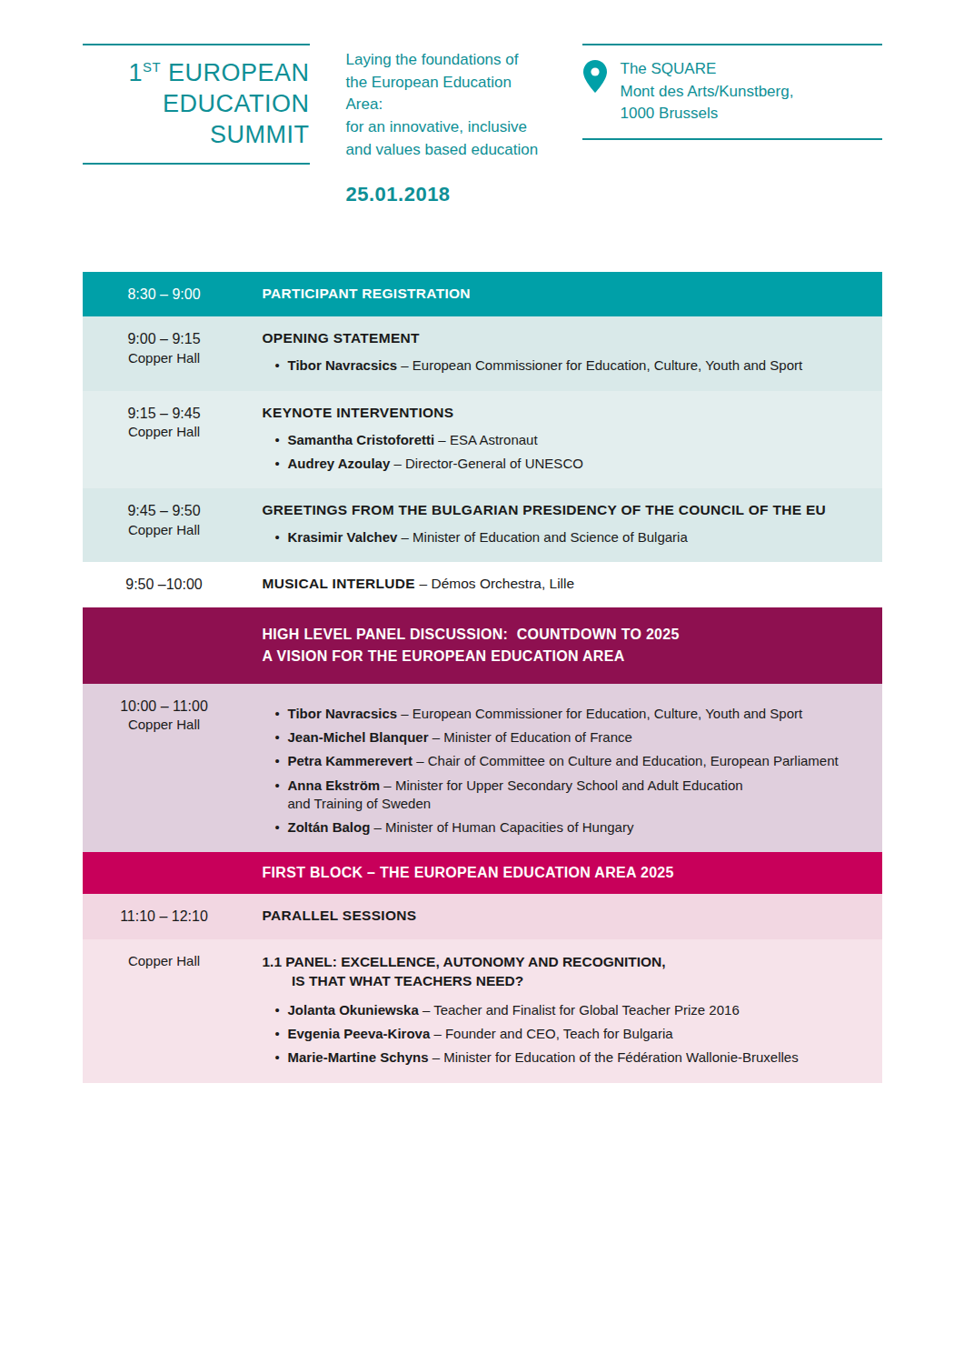1st European
Education
Summit
Laying the foundations of
the European Education Area:
for an innovative, inclusive
and values based education
25.01.2018
The SQUARE
Mont des Arts/Kunstberg,
1000 Brussels
| 8:30 – 9:00 | Participant registration |
| 9:00 – 9:15 Copper Hall | Opening statement Tibor Navracsics – European Commissioner for Education, Culture, Youth and Sport |
| 9:15 – 9:45 Copper Hall | Keynote interventions Samantha Cristoforetti – ESA Astronaut Audrey Azoulay – Director-General of UNESCO |
| 9:45 – 9:50 Copper Hall | Greetings from the Bulgarian Presidency of the Council of the EU Krasimir Valchev – Minister of Education and Science of Bulgaria |
| 9:50 –10:00 | Musical interlude – Démos Orchestra, Lille |
| | High level panel discussion: Countdown to 2025 A vision for the European Education Area |
| 10:00 – 11:00 Copper Hall | Tibor Navracsics – European Commissioner for Education, Culture, Youth and Sport Jean-Michel Blanquer – Minister of Education of France Petra Kammerevert – Chair of Committee on Culture and Education, European Parliament Anna Ekström – Minister for Upper Secondary School and Adult Education and Training of Sweden Zoltán Balog – Minister of Human Capacities of Hungary |
| | First block – The European Education Area 2025 |
| 11:10 – 12:10 | Parallel sessions |
| Copper Hall | 1.1 Panel: Excellence, autonomy and recognition, is that what teachers need? Jolanta Okuniewska – Teacher and Finalist for Global Teacher Prize 2016 Evgenia Peeva-Kirova – Founder and CEO, Teach for Bulgaria Marie-Martine Schyns – Minister for Education of the Fédération Wallonie-Bruxelles |